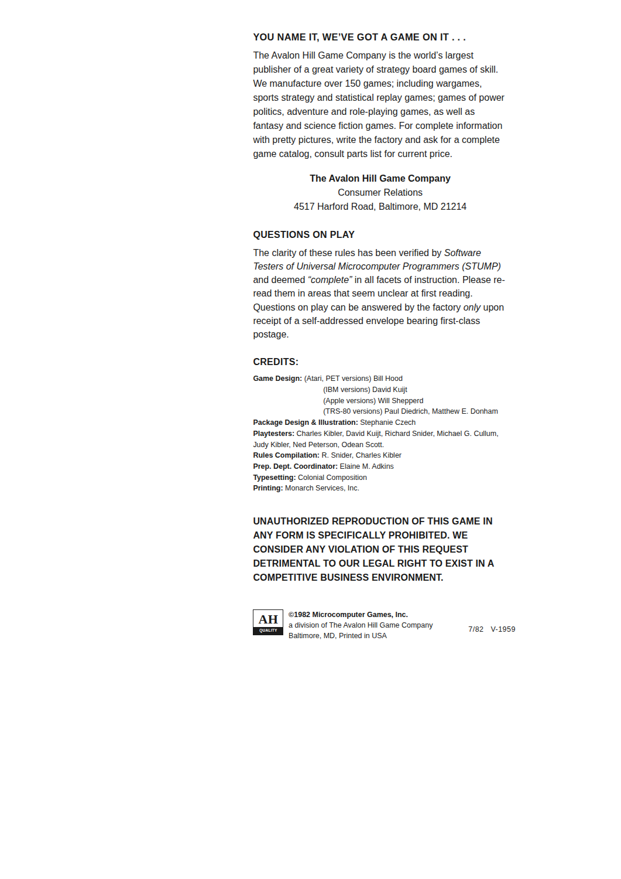YOU NAME IT, WE’VE GOT A GAME ON IT . . .
The Avalon Hill Game Company is the world’s largest publisher of a great variety of strategy board games of skill. We manufacture over 150 games; including wargames, sports strategy and statistical replay games; games of power politics, adventure and role-playing games, as well as fantasy and science fiction games. For complete information with pretty pictures, write the factory and ask for a complete game catalog, consult parts list for current price.
The Avalon Hill Game Company
Consumer Relations
4517 Harford Road, Baltimore, MD 21214
QUESTIONS ON PLAY
The clarity of these rules has been verified by Software Testers of Universal Microcomputer Programmers (STUMP) and deemed “complete” in all facets of instruction. Please re-read them in areas that seem unclear at first reading. Questions on play can be answered by the factory only upon receipt of a self-addressed envelope bearing first-class postage.
CREDITS:
Game Design: (Atari, PET versions) Bill Hood
(IBM versions) David Kuijt
(Apple versions) Will Shepperd
(TRS-80 versions) Paul Diedrich, Matthew E. Donham
Package Design & Illustration: Stephanie Czech
Playtesters: Charles Kibler, David Kuijt, Richard Snider, Michael G. Cullum, Judy Kibler, Ned Peterson, Odean Scott.
Rules Compilation: R. Snider, Charles Kibler
Prep. Dept. Coordinator: Elaine M. Adkins
Typesetting: Colonial Composition
Printing: Monarch Services, Inc.
UNAUTHORIZED REPRODUCTION OF THIS GAME IN ANY FORM IS SPECIFICALLY PROHIBITED. WE CONSIDER ANY VIOLATION OF THIS REQUEST DETRIMENTAL TO OUR LEGAL RIGHT TO EXIST IN A COMPETITIVE BUSINESS ENVIRONMENT.
AH
QUALITY
©1982 Microcomputer Games, Inc.
a division of The Avalon Hill Game Company
Baltimore, MD, Printed in USA
7/82 V-1959